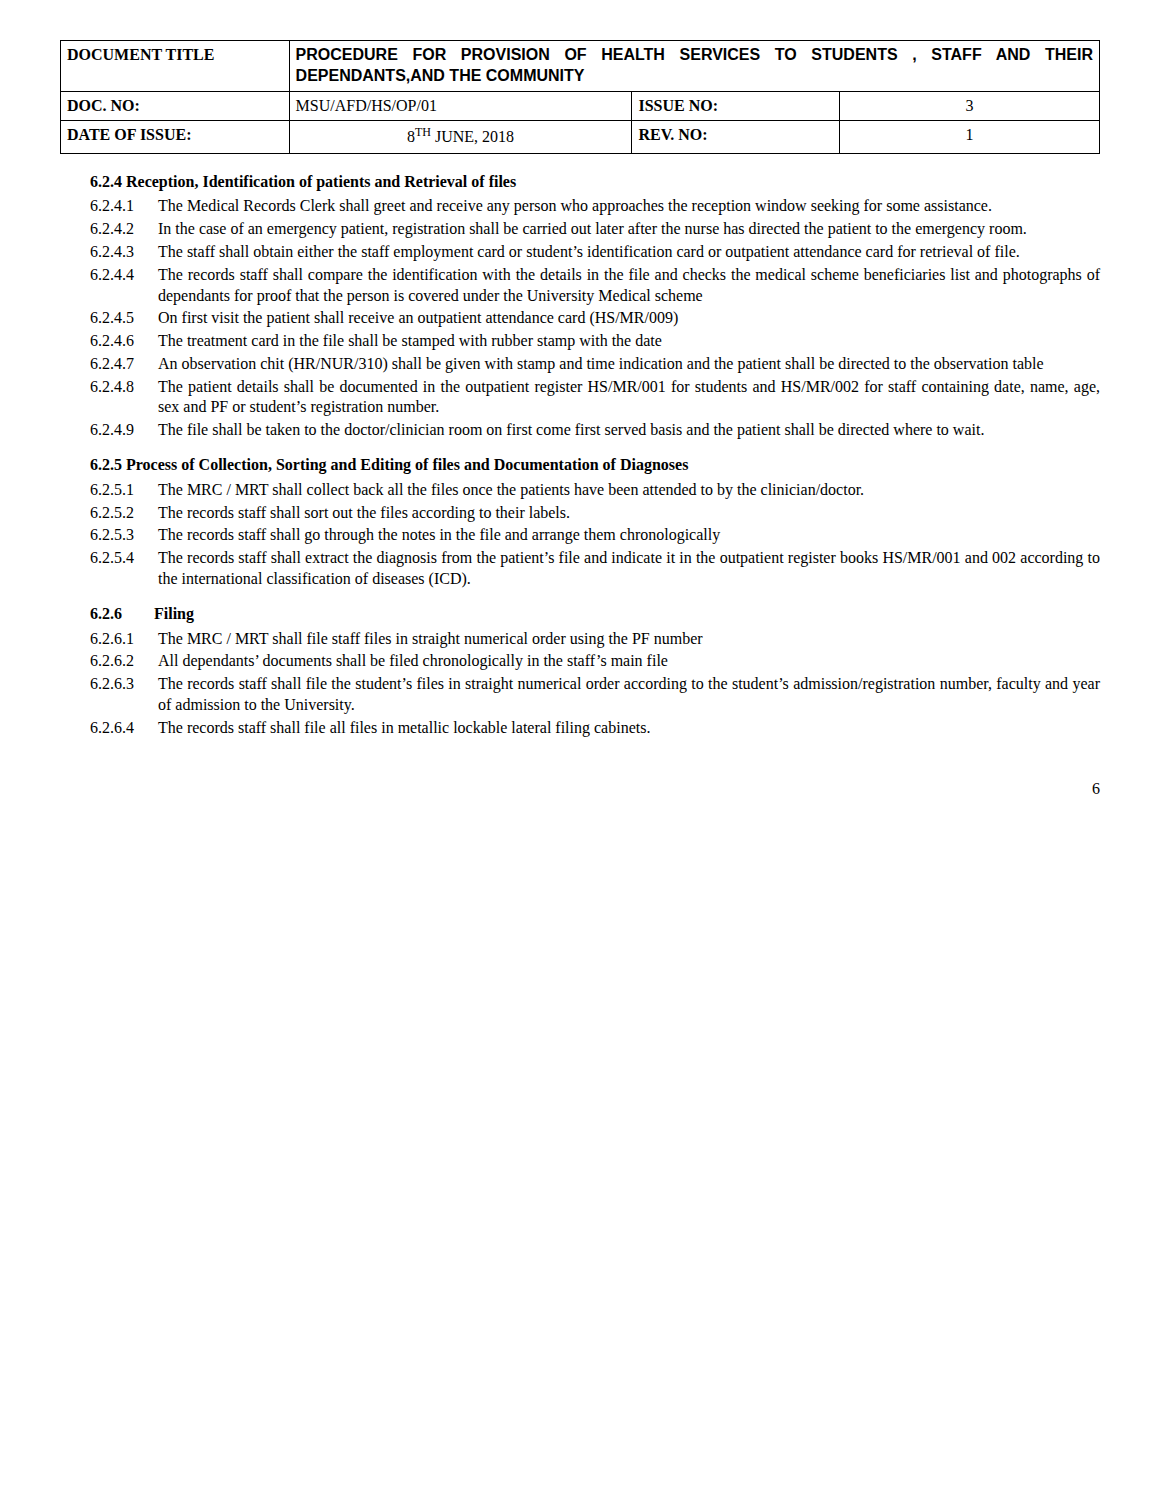| DOCUMENT TITLE | PROCEDURE FOR PROVISION OF HEALTH SERVICES TO STUDENTS , STAFF AND THEIR DEPENDANTS,AND THE COMMUNITY |
| DOC. NO: | MSU/AFD/HS/OP/01 | ISSUE NO: | 3 |
| DATE OF ISSUE: | 8 TH JUNE, 2018 | REV. NO: | 1 |
6.2.4 Reception, Identification of patients and Retrieval of files
6.2.4.1 The Medical Records Clerk shall greet and receive any person who approaches the reception window seeking for some assistance.
6.2.4.2 In the case of an emergency patient, registration shall be carried out later after the nurse has directed the patient to the emergency room.
6.2.4.3 The staff shall obtain either the staff employment card or student’s identification card or outpatient attendance card for retrieval of file.
6.2.4.4 The records staff shall compare the identification with the details in the file and checks the medical scheme beneficiaries list and photographs of dependants for proof that the person is covered under the University Medical scheme
6.2.4.5 On first visit the patient shall receive an outpatient attendance card (HS/MR/009)
6.2.4.6 The treatment card in the file shall be stamped with rubber stamp with the date
6.2.4.7 An observation chit (HR/NUR/310) shall be given with stamp and time indication and the patient shall be directed to the observation table
6.2.4.8 The patient details shall be documented in the outpatient register HS/MR/001 for students and HS/MR/002 for staff containing date, name, age, sex and PF or student’s registration number.
6.2.4.9 The file shall be taken to the doctor/clinician room on first come first served basis and the patient shall be directed where to wait.
6.2.5 Process of Collection, Sorting and Editing of files and Documentation of Diagnoses
6.2.5.1 The MRC / MRT shall collect back all the files once the patients have been attended to by the clinician/doctor.
6.2.5.2 The records staff shall sort out the files according to their labels.
6.2.5.3 The records staff shall go through the notes in the file and arrange them chronologically
6.2.5.4 The records staff shall extract the diagnosis from the patient’s file and indicate it in the outpatient register books HS/MR/001 and 002 according to the international classification of diseases (ICD).
6.2.6 Filing
6.2.6.1 The MRC / MRT shall file staff files in straight numerical order using the PF number
6.2.6.2 All dependants’ documents shall be filed chronologically in the staff’s main file
6.2.6.3 The records staff shall file the student’s files in straight numerical order according to the student’s admission/registration number, faculty and year of admission to the University.
6.2.6.4 The records staff shall file all files in metallic lockable lateral filing cabinets.
6